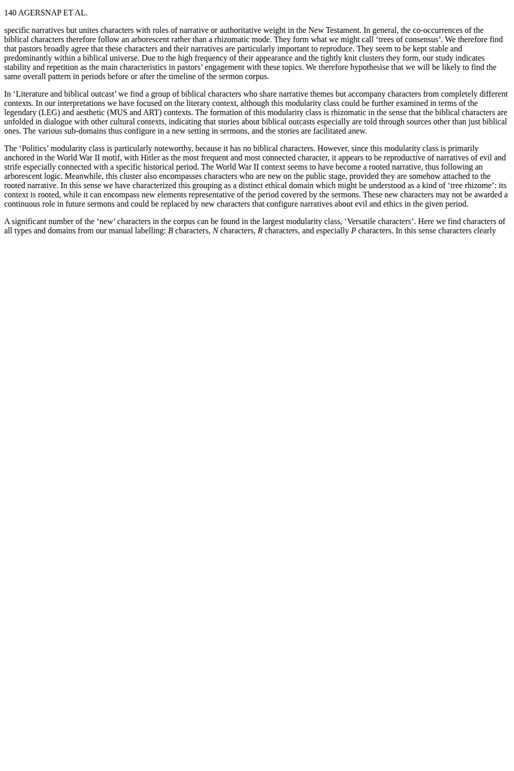140 AGERSNAP ET AL.
specific narratives but unites characters with roles of narrative or authoritative weight in the New Testament. In general, the co-occurrences of the biblical characters therefore follow an arborescent rather than a rhizomatic mode. They form what we might call ‘trees of consensus’. We therefore find that pastors broadly agree that these characters and their narratives are particularly important to reproduce. They seem to be kept stable and predominantly within a biblical universe. Due to the high frequency of their appearance and the tightly knit clusters they form, our study indicates stability and repetition as the main characteristics in pastors’ engagement with these topics. We therefore hypothesise that we will be likely to find the same overall pattern in periods before or after the timeline of the sermon corpus.
In ‘Literature and biblical outcast’ we find a group of biblical characters who share narrative themes but accompany characters from completely different contexts. In our interpretations we have focused on the literary context, although this modularity class could be further examined in terms of the legendary (LEG) and aesthetic (MUS and ART) contexts. The formation of this modularity class is rhizomatic in the sense that the biblical characters are unfolded in dialogue with other cultural contexts, indicating that stories about biblical outcasts especially are told through sources other than just biblical ones. The various sub-domains thus configure in a new setting in sermons, and the stories are facilitated anew.
The ‘Politics’ modularity class is particularly noteworthy, because it has no biblical characters. However, since this modularity class is primarily anchored in the World War II motif, with Hitler as the most frequent and most connected character, it appears to be reproductive of narratives of evil and strife especially connected with a specific historical period. The World War II context seems to have become a rooted narrative, thus following an arborescent logic. Meanwhile, this cluster also encompasses characters who are new on the public stage, provided they are somehow attached to the rooted narrative. In this sense we have characterized this grouping as a distinct ethical domain which might be understood as a kind of ‘tree rhizome’: its context is rooted, while it can encompass new elements representative of the period covered by the sermons. These new characters may not be awarded a continuous role in future sermons and could be replaced by new characters that configure narratives about evil and ethics in the given period.
A significant number of the ‘new’ characters in the corpus can be found in the largest modularity class, ‘Versatile characters’. Here we find characters of all types and domains from our manual labelling: B characters, N characters, R characters, and especially P characters. In this sense characters clearly